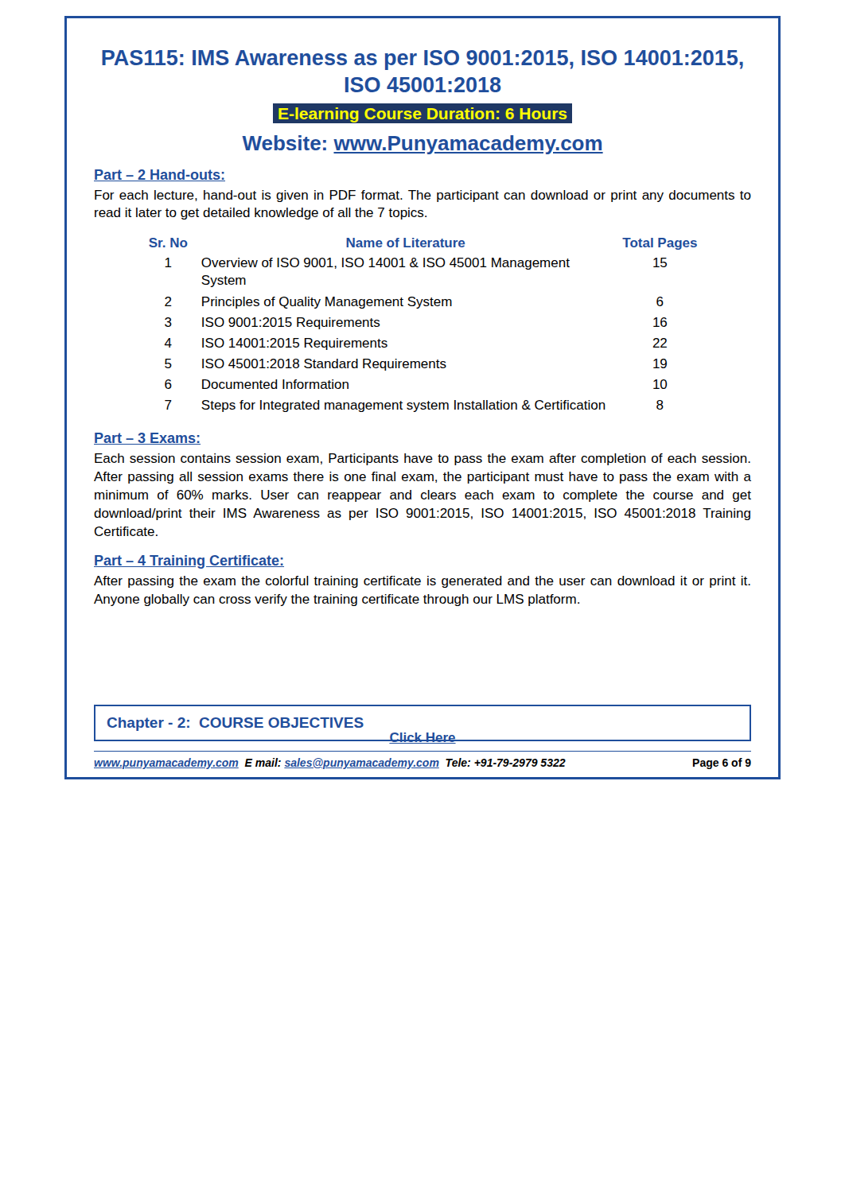PAS115: IMS Awareness as per ISO 9001:2015, ISO 14001:2015, ISO 45001:2018
E-learning Course Duration: 6 Hours
Website: www.Punyamacademy.com
Part – 2 Hand-outs:
For each lecture, hand-out is given in PDF format. The participant can download or print any documents to read it later to get detailed knowledge of all the 7 topics.
| Sr. No | Name of Literature | Total Pages |
| --- | --- | --- |
| 1 | Overview of ISO 9001, ISO 14001 & ISO 45001 Management System | 15 |
| 2 | Principles of Quality Management System | 6 |
| 3 | ISO 9001:2015 Requirements | 16 |
| 4 | ISO 14001:2015 Requirements | 22 |
| 5 | ISO 45001:2018 Standard Requirements | 19 |
| 6 | Documented Information | 10 |
| 7 | Steps for Integrated management system Installation & Certification | 8 |
Part – 3 Exams:
Each session contains session exam, Participants have to pass the exam after completion of each session. After passing all session exams there is one final exam, the participant must have to pass the exam with a minimum of 60% marks. User can reappear and clears each exam to complete the course and get download/print their IMS Awareness as per ISO 9001:2015, ISO 14001:2015, ISO 45001:2018 Training Certificate.
Part – 4 Training Certificate:
After passing the exam the colorful training certificate is generated and the user can download it or print it. Anyone globally can cross verify the training certificate through our LMS platform.
Chapter - 2: COURSE OBJECTIVES
Click Here
www.punyamacademy.com E mail: sales@punyamacademy.com Tele: +91-79-2979 5322 Page 6 of 9